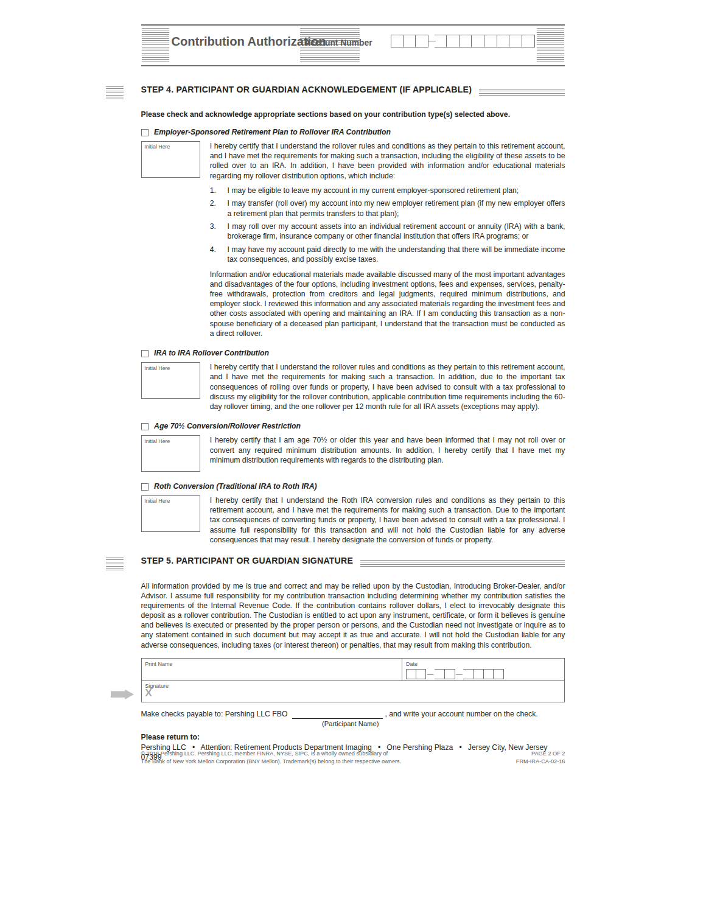Contribution Authorization
Account Number
—
STEP 4. PARTICIPANT OR GUARDIAN ACKNOWLEDGEMENT (IF APPLICABLE)
Please check and acknowledge appropriate sections based on your contribution type(s) selected above.
Employer-Sponsored Retirement Plan to Rollover IRA Contribution
Initial Here
I hereby certify that I understand the rollover rules and conditions as they pertain to this retirement account, and I have met the requirements for making such a transaction, including the eligibility of these assets to be rolled over to an IRA. In addition, I have been provided with information and/or educational materials regarding my rollover distribution options, which include:
I may be eligible to leave my account in my current employer-sponsored retirement plan;
I may transfer (roll over) my account into my new employer retirement plan (if my new employer offers a retirement plan that permits transfers to that plan);
I may roll over my account assets into an individual retirement account or annuity (IRA) with a bank, brokerage firm, insurance company or other financial institution that offers IRA programs; or
I may have my account paid directly to me with the understanding that there will be immediate income tax consequences, and possibly excise taxes.
Information and/or educational materials made available discussed many of the most important advantages and disadvantages of the four options, including investment options, fees and expenses, services, penalty-free withdrawals, protection from creditors and legal judgments, required minimum distributions, and employer stock. I reviewed this information and any associated materials regarding the investment fees and other costs associated with opening and maintaining an IRA. If I am conducting this transaction as a non-spouse beneficiary of a deceased plan participant, I understand that the transaction must be conducted as a direct rollover.
IRA to IRA Rollover Contribution
Initial Here
I hereby certify that I understand the rollover rules and conditions as they pertain to this retirement account, and I have met the requirements for making such a transaction. In addition, due to the important tax consequences of rolling over funds or property, I have been advised to consult with a tax professional to discuss my eligibility for the rollover contribution, applicable contribution time requirements including the 60-day rollover timing, and the one rollover per 12 month rule for all IRA assets (exceptions may apply).
Age 70½ Conversion/Rollover Restriction
Initial Here
I hereby certify that I am age 70½ or older this year and have been informed that I may not roll over or convert any required minimum distribution amounts. In addition, I hereby certify that I have met my minimum distribution requirements with regards to the distributing plan.
Roth Conversion (Traditional IRA to Roth IRA)
Initial Here
I hereby certify that I understand the Roth IRA conversion rules and conditions as they pertain to this retirement account, and I have met the requirements for making such a transaction. Due to the important tax consequences of converting funds or property, I have been advised to consult with a tax professional. I assume full responsibility for this transaction and will not hold the Custodian liable for any adverse consequences that may result. I hereby designate the conversion of funds or property.
STEP 5. PARTICIPANT OR GUARDIAN SIGNATURE
All information provided by me is true and correct and may be relied upon by the Custodian, Introducing Broker-Dealer, and/or Advisor. I assume full responsibility for my contribution transaction including determining whether my contribution satisfies the requirements of the Internal Revenue Code. If the contribution contains rollover dollars, I elect to irrevocably designate this deposit as a rollover contribution. The Custodian is entitled to act upon any instrument, certificate, or form it believes is genuine and believes is executed or presented by the proper person or persons, and the Custodian need not investigate or inquire as to any statement contained in such document but may accept it as true and accurate. I will not hold the Custodian liable for any adverse consequences, including taxes (or interest thereon) or penalties, that may result from making this contribution.
| Print Name | Date — — |
| Signature X |
Make checks payable to: Pershing LLC FBO , and write your account number on the check. (Participant Name)
Please return to:
Pershing LLC • Attention: Retirement Products Department Imaging • One Pershing Plaza • Jersey City, New Jersey 07399
© 2016 Pershing LLC. Pershing LLC, member FINRA, NYSE, SIPC, is a wholly owned subsidiary of
The Bank of New York Mellon Corporation (BNY Mellon). Trademark(s) belong to their respective owners.
PAGE 2 OF 2
FRM-IRA-CA-02-16